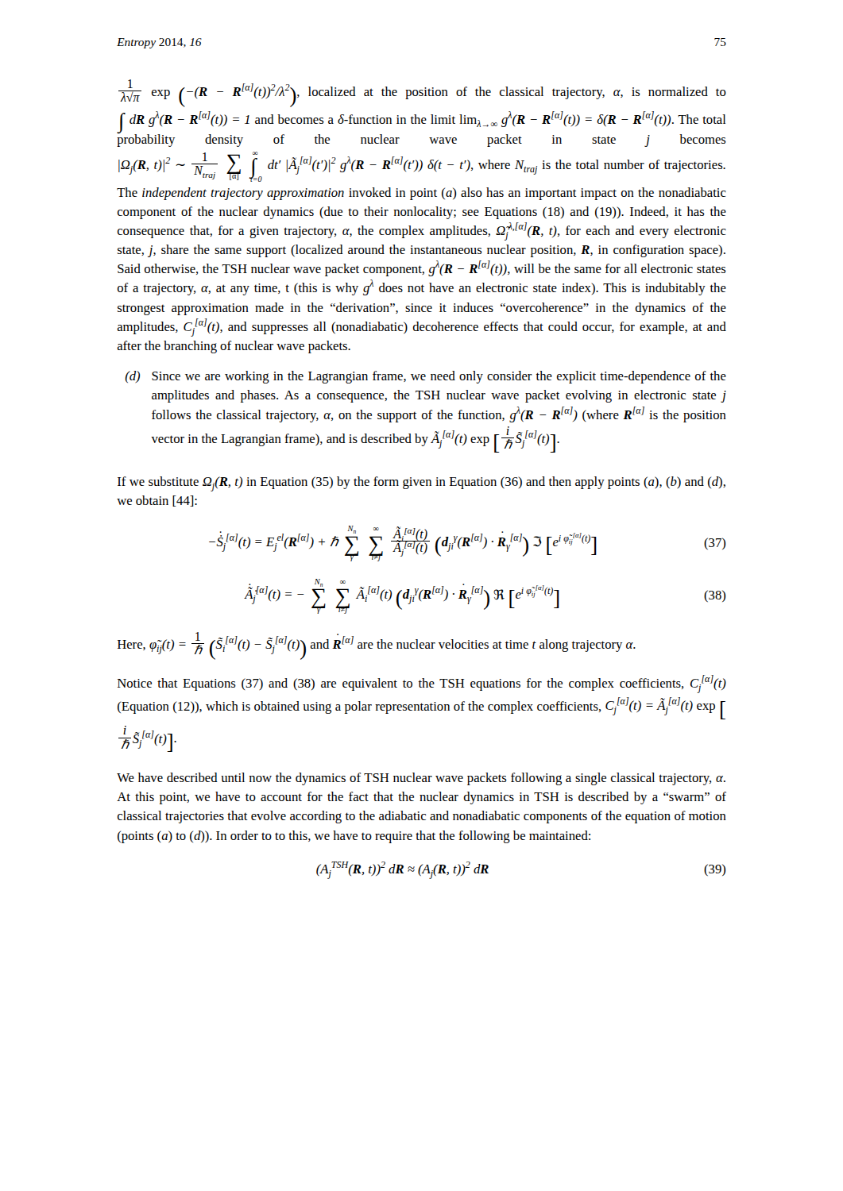Entropy 2014, 16
75
1 λ√π exp (−(R − R[α](t))2/λ2), localized at the position of the classical trajectory, α, is normalized to ∫ dR gλ(R − R[α](t)) = 1 and becomes a δ-function in the limit limλ→∞ gλ(R − R[α](t)) = δ(R − R[α](t)). The total probability density of the nuclear wave packet in state j becomes |Ωj(R, t)|2 ∼ 1 Ntraj ∑[α] ∞∫t=0 dt′ |Ãj[α](t′)|2 gλ(R − R[α](t′)) δ(t − t′), where Ntraj is the total number of trajectories. The independent trajectory approximation invoked in point (a) also has an important impact on the nonadiabatic component of the nuclear dynamics (due to their nonlocality; see Equations (18) and (19)). Indeed, it has the consequence that, for a given trajectory, α, the complex amplitudes, Ω̃jλ,[α](R, t), for each and every electronic state, j, share the same support (localized around the instantaneous nuclear position, R, in configuration space). Said otherwise, the TSH nuclear wave packet component, gλ(R − R[α](t)), will be the same for all electronic states of a trajectory, α, at any time, t (this is why gλ does not have an electronic state index). This is indubitably the strongest approximation made in the “derivation”, since it induces “overcoherence” in the dynamics of the amplitudes, Cj[α](t), and suppresses all (nonadiabatic) decoherence effects that could occur, for example, at and after the branching of nuclear wave packets.
(d) Since we are working in the Lagrangian frame, we need only consider the explicit time-dependence of the amplitudes and phases. As a consequence, the TSH nuclear wave packet evolving in electronic state j follows the classical trajectory, α, on the support of the function, gλ(R − R[α]) (where R[α] is the position vector in the Lagrangian frame), and is described by Ãj[α](t) exp [iℏ S̃j[α](t)].
If we substitute Ωj(R, t) in Equation (35) by the form given in Equation (36) and then apply points (a), (b) and (d), we obtain [44]:
−Ṡj[α](t) = Ejel(R[α]) + ℏ Nn∑γ ∞∑i≠j Ãi[α](t) Ãj[α](t) (djiγ(R[α]) · Rγ[α]) ℑ [ei φ̃ij[α](t)]
(37)
Ã̇j[α](t) = − Nn∑γ ∞∑i≠j Ãi[α](t) (djiγ(R[α]) · Rγ[α]) ℜ [ei φ̃ij[α](t)]
(38)
Here, φ̃ij(t) = 1 ℏ (S̃i[α](t) − S̃j[α](t)) and R[α] are the nuclear velocities at time t along trajectory α.
Notice that Equations (37) and (38) are equivalent to the TSH equations for the complex coefficients, Cj[α](t) (Equation (12)), which is obtained using a polar representation of the complex coefficients, Cj[α](t) = Ãj[α](t) exp [iℏ S̃j[α](t)].
We have described until now the dynamics of TSH nuclear wave packets following a single classical trajectory, α. At this point, we have to account for the fact that the nuclear dynamics in TSH is described by a “swarm” of classical trajectories that evolve according to the adiabatic and nonadiabatic components of the equation of motion (points (a) to (d)). In order to to this, we have to require that the following be maintained:
(AjTSH(R, t))2 dR ≈ (Aj(R, t))2 dR
(39)